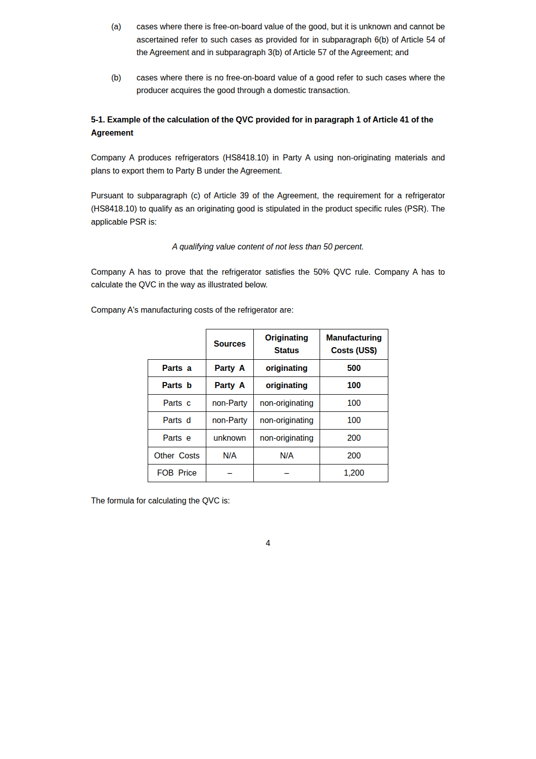(a) cases where there is free-on-board value of the good, but it is unknown and cannot be ascertained refer to such cases as provided for in subparagraph 6(b) of Article 54 of the Agreement and in subparagraph 3(b) of Article 57 of the Agreement; and
(b) cases where there is no free-on-board value of a good refer to such cases where the producer acquires the good through a domestic transaction.
5-1. Example of the calculation of the QVC provided for in paragraph 1 of Article 41 of the Agreement
Company A produces refrigerators (HS8418.10) in Party A using non-originating materials and plans to export them to Party B under the Agreement.
Pursuant to subparagraph (c) of Article 39 of the Agreement, the requirement for a refrigerator (HS8418.10) to qualify as an originating good is stipulated in the product specific rules (PSR). The applicable PSR is:
A qualifying value content of not less than 50 percent.
Company A has to prove that the refrigerator satisfies the 50% QVC rule. Company A has to calculate the QVC in the way as illustrated below.
Company A's manufacturing costs of the refrigerator are:
| | Sources | Originating Status | Manufacturing Costs (US$) |
| --- | --- | --- | --- |
| Parts a | Party A | originating | 500 |
| Parts b | Party A | originating | 100 |
| Parts c | non-Party | non-originating | 100 |
| Parts d | non-Party | non-originating | 100 |
| Parts e | unknown | non-originating | 200 |
| Other Costs | N/A | N/A | 200 |
| FOB Price | – | – | 1,200 |
The formula for calculating the QVC is:
4